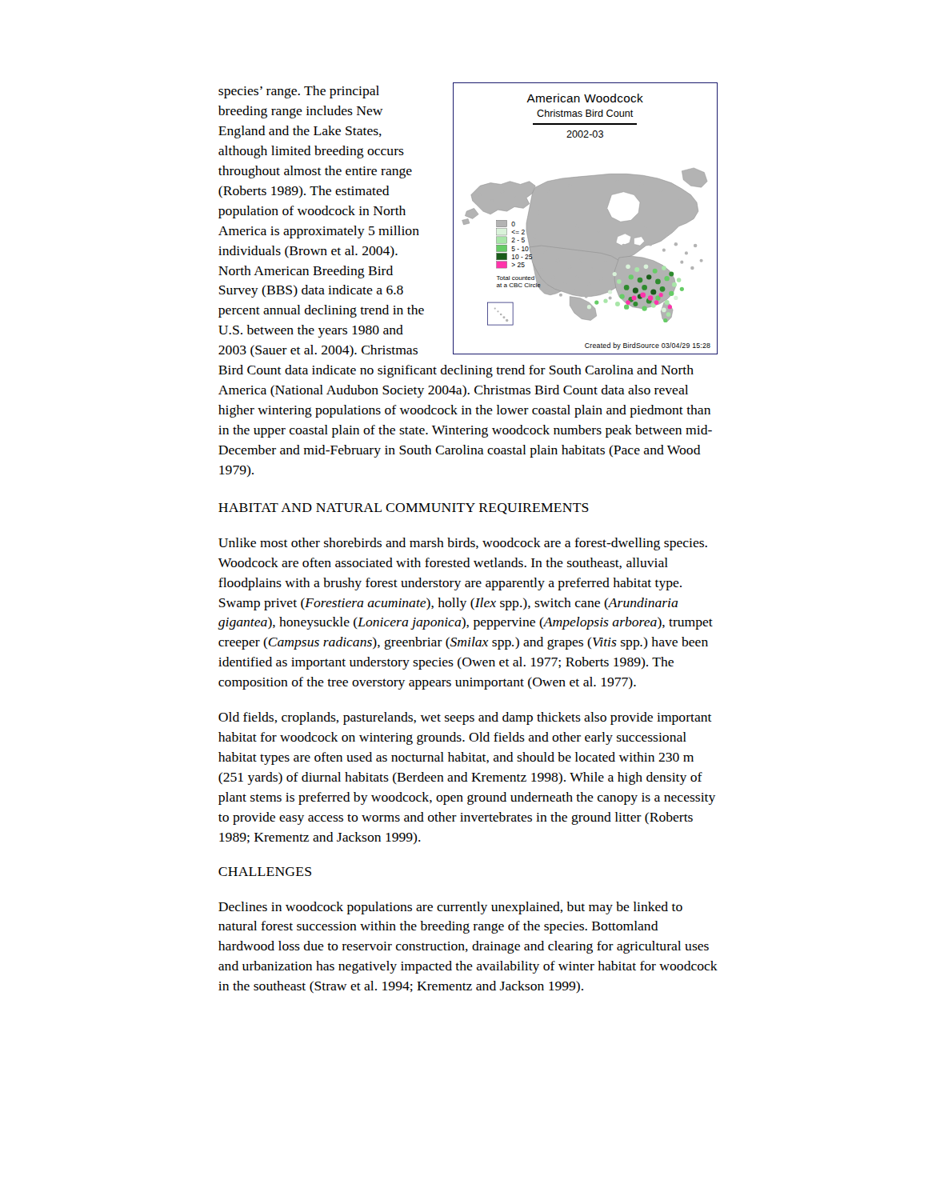American Woodcock
Christmas Bird Count
2002-03
0 <= 2 2 - 5 5 - 10 10 - 25 > 25 Total counted at a CBC Circle
Created by BirdSource 03/04/29 15:28
species’ range. The principal breeding range includes New England and the Lake States, although limited breeding occurs throughout almost the entire range (Roberts 1989). The estimated population of woodcock in North America is approximately 5 million individuals (Brown et al. 2004). North American Breeding Bird Survey (BBS) data indicate a 6.8 percent annual declining trend in the U.S. between the years 1980 and 2003 (Sauer et al. 2004). Christmas Bird Count data indicate no significant declining trend for South Carolina and North America (National Audubon Society 2004a). Christmas Bird Count data also reveal higher wintering populations of woodcock in the lower coastal plain and piedmont than in the upper coastal plain of the state. Wintering woodcock numbers peak between mid-December and mid-February in South Carolina coastal plain habitats (Pace and Wood 1979).
HABITAT AND NATURAL COMMUNITY REQUIREMENTS
Unlike most other shorebirds and marsh birds, woodcock are a forest-dwelling species. Woodcock are often associated with forested wetlands. In the southeast, alluvial floodplains with a brushy forest understory are apparently a preferred habitat type. Swamp privet (Forestiera acuminate), holly (Ilex spp.), switch cane (Arundinaria gigantea), honeysuckle (Lonicera japonica), peppervine (Ampelopsis arborea), trumpet creeper (Campsus radicans), greenbriar (Smilax spp.) and grapes (Vitis spp.) have been identified as important understory species (Owen et al. 1977; Roberts 1989). The composition of the tree overstory appears unimportant (Owen et al. 1977).
Old fields, croplands, pasturelands, wet seeps and damp thickets also provide important habitat for woodcock on wintering grounds. Old fields and other early successional habitat types are often used as nocturnal habitat, and should be located within 230 m (251 yards) of diurnal habitats (Berdeen and Krementz 1998). While a high density of plant stems is preferred by woodcock, open ground underneath the canopy is a necessity to provide easy access to worms and other invertebrates in the ground litter (Roberts 1989; Krementz and Jackson 1999).
CHALLENGES
Declines in woodcock populations are currently unexplained, but may be linked to natural forest succession within the breeding range of the species. Bottomland hardwood loss due to reservoir construction, drainage and clearing for agricultural uses and urbanization has negatively impacted the availability of winter habitat for woodcock in the southeast (Straw et al. 1994; Krementz and Jackson 1999).